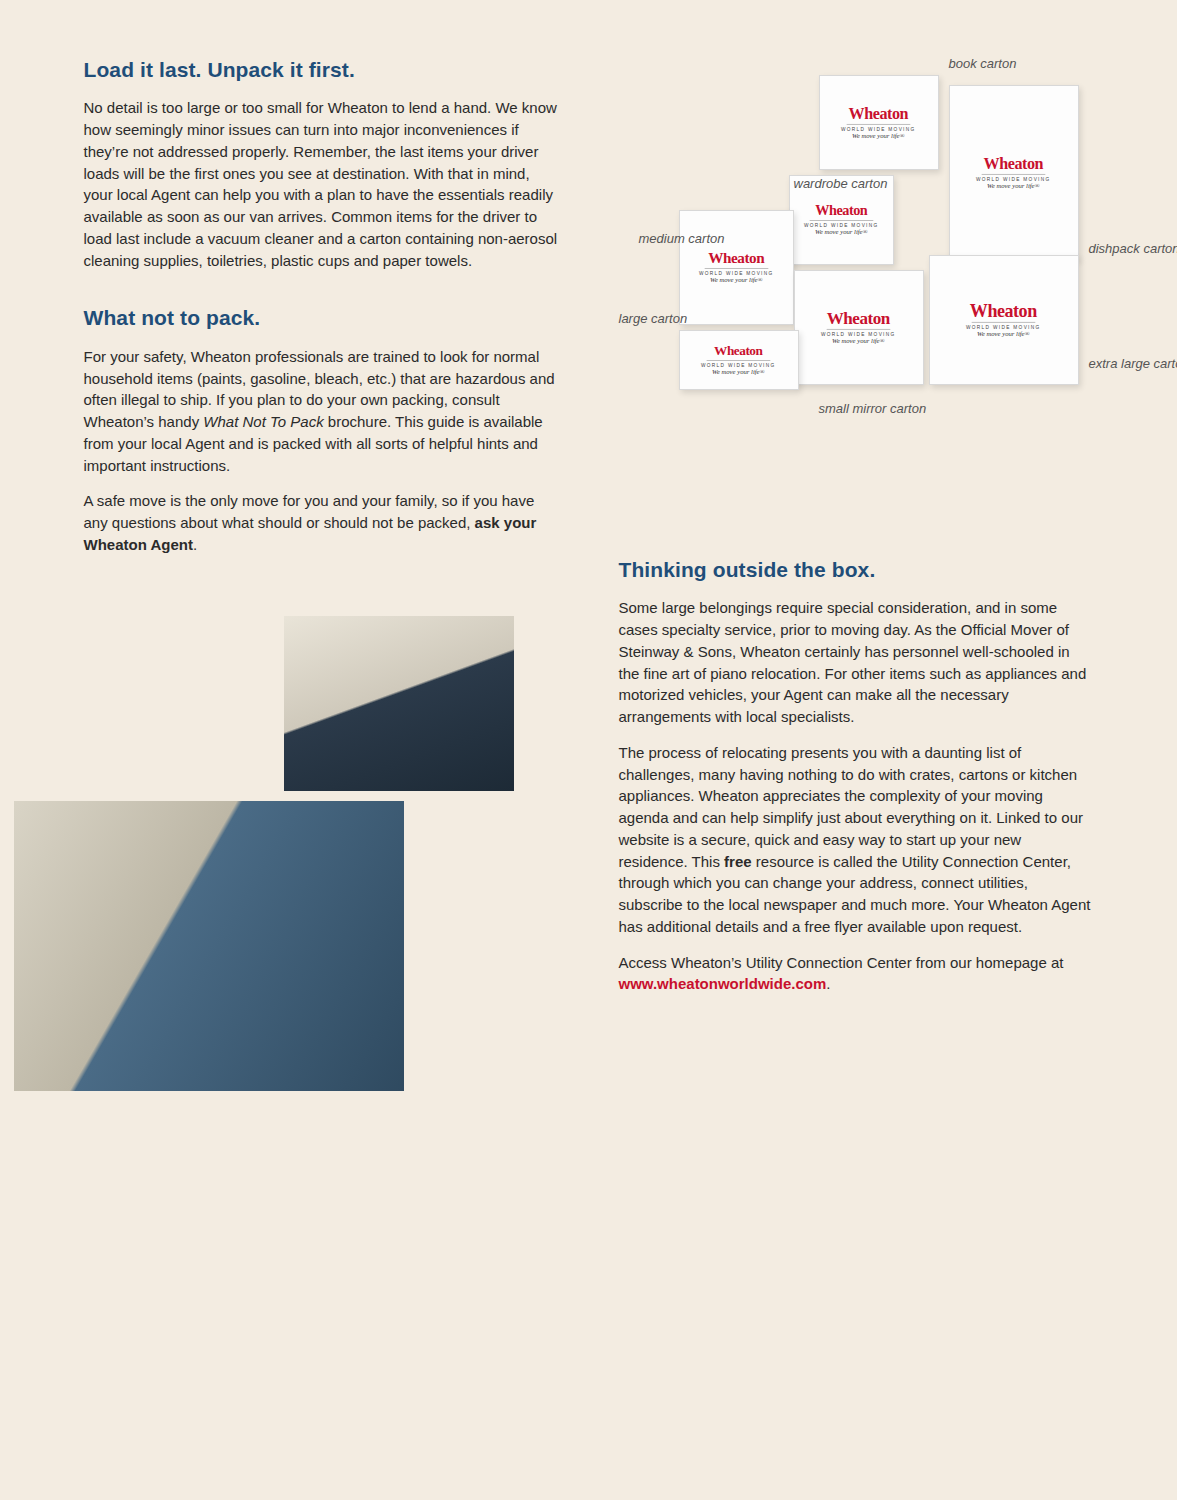Load it last. Unpack it first.
No detail is too large or too small for Wheaton to lend a hand. We know how seemingly minor issues can turn into major inconveniences if they’re not addressed properly. Remember, the last items your driver loads will be the first ones you see at destination. With that in mind, your local Agent can help you with a plan to have the essentials readily available as soon as our van arrives. Common items for the driver to load last include a vacuum cleaner and a carton containing non-aerosol cleaning supplies, toiletries, plastic cups and paper towels.
What not to pack.
For your safety, Wheaton professionals are trained to look for normal household items (paints, gasoline, bleach, etc.) that are hazardous and often illegal to ship. If you plan to do your own packing, consult Wheaton’s handy What Not To Pack brochure. This guide is available from your local Agent and is packed with all sorts of helpful hints and important instructions.
A safe move is the only move for you and your family, so if you have any questions about what should or should not be packed, ask your Wheaton Agent.
Wheaton
World Wide Moving
We move your life®
Wheaton
World Wide Moving
We move your life®
Wheaton
World Wide Moving
We move your life®
Wheaton
World Wide Moving
We move your life®
Wheaton
World Wide Moving
We move your life®
Wheaton
World Wide Moving
We move your life®
Wheaton
World Wide Moving
We move your life®
book carton wardrobe carton medium carton dishpack carton large carton extra large carton small mirror carton
Thinking outside the box.
Some large belongings require special consideration, and in some cases specialty service, prior to moving day. As the Official Mover of Steinway & Sons, Wheaton certainly has personnel well-schooled in the fine art of piano relocation. For other items such as appliances and motorized vehicles, your Agent can make all the necessary arrangements with local specialists.
The process of relocating presents you with a daunting list of challenges, many having nothing to do with crates, cartons or kitchen appliances. Wheaton appreciates the complexity of your moving agenda and can help simplify just about everything on it. Linked to our website is a secure, quick and easy way to start up your new residence. This free resource is called the Utility Connection Center, through which you can change your address, connect utilities, subscribe to the local newspaper and much more. Your Wheaton Agent has additional details and a free flyer available upon request.
Access Wheaton’s Utility Connection Center from our homepage at www.wheatonworldwide.com.